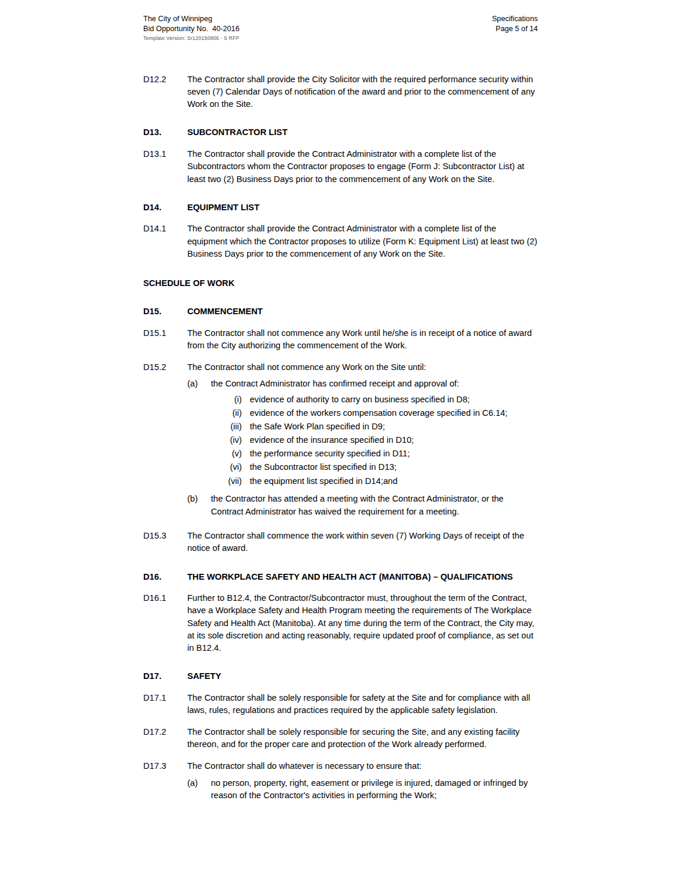| The City of Winnipeg Bid Opportunity No. 40-2016 Template Version: Sr120150806 - S RFP | Specifications Page 5 of 14 |
D12.2
The Contractor shall provide the City Solicitor with the required performance security within seven (7) Calendar Days of notification of the award and prior to the commencement of any Work on the Site.
D13.
SUBCONTRACTOR LIST
D13.1
The Contractor shall provide the Contract Administrator with a complete list of the Subcontractors whom the Contractor proposes to engage (Form J: Subcontractor List) at least two (2) Business Days prior to the commencement of any Work on the Site.
D14.
EQUIPMENT LIST
D14.1
The Contractor shall provide the Contract Administrator with a complete list of the equipment which the Contractor proposes to utilize (Form K: Equipment List) at least two (2) Business Days prior to the commencement of any Work on the Site.
SCHEDULE OF WORK
D15.
COMMENCEMENT
D15.1
The Contractor shall not commence any Work until he/she is in receipt of a notice of award from the City authorizing the commencement of the Work.
D15.2
The Contractor shall not commence any Work on the Site until:
(a) the Contract Administrator has confirmed receipt and approval of:
(i) evidence of authority to carry on business specified in D8;
(ii) evidence of the workers compensation coverage specified in C6.14;
(iii) the Safe Work Plan specified in D9;
(iv) evidence of the insurance specified in D10;
(v) the performance security specified in D11;
(vi) the Subcontractor list specified in D13;
(vii) the equipment list specified in D14;and
(b) the Contractor has attended a meeting with the Contract Administrator, or the Contract Administrator has waived the requirement for a meeting.
D15.3
The Contractor shall commence the work within seven (7) Working Days of receipt of the notice of award.
D16.
THE WORKPLACE SAFETY AND HEALTH ACT (MANITOBA) – QUALIFICATIONS
D16.1
Further to B12.4, the Contractor/Subcontractor must, throughout the term of the Contract, have a Workplace Safety and Health Program meeting the requirements of The Workplace Safety and Health Act (Manitoba). At any time during the term of the Contract, the City may, at its sole discretion and acting reasonably, require updated proof of compliance, as set out in B12.4.
D17.
SAFETY
D17.1
The Contractor shall be solely responsible for safety at the Site and for compliance with all laws, rules, regulations and practices required by the applicable safety legislation.
D17.2
The Contractor shall be solely responsible for securing the Site, and any existing facility thereon, and for the proper care and protection of the Work already performed.
D17.3
The Contractor shall do whatever is necessary to ensure that:
(a) no person, property, right, easement or privilege is injured, damaged or infringed by reason of the Contractor's activities in performing the Work;